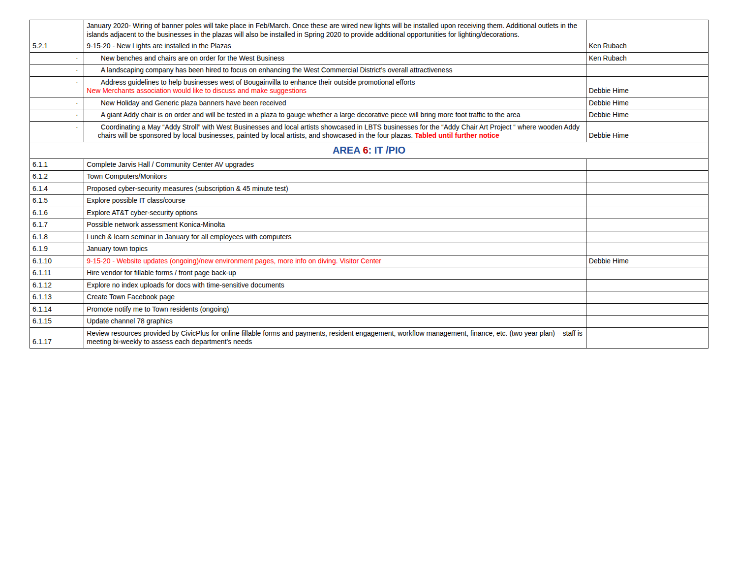| | January 2020- Wiring of banner poles will take place in Feb/March. Once these are wired new lights will be installed upon receiving them. Additional outlets in the islands adjacent to the businesses in the plazas will also be installed in Spring 2020 to provide additional opportunities for lighting/decorations. | |
| 5.2.1 | 9-15-20 - New Lights are installed in the Plazas | Ken Rubach |
| | · New benches and chairs are on order for the West Business | Ken Rubach |
| | · A landscaping company has been hired to focus on enhancing the West Commercial District’s overall attractiveness | |
| | · Address guidelines to help businesses west of Bougainvilla to enhance their outside promotional efforts New Merchants association would like to discuss and make suggestions | Debbie Hime |
| | · New Holiday and Generic plaza banners have been received | Debbie Hime |
| | · A giant Addy chair is on order and will be tested in a plaza to gauge whether a large decorative piece will bring more foot traffic to the area | Debbie Hime |
| | · Coordinating a May “Addy Stroll” with West Businesses and local artists showcased in LBTS businesses for the “Addy Chair Art Project “ where wooden Addy chairs will be sponsored by local businesses, painted by local artists, and showcased in the four plazas. Tabled until further notice | Debbie Hime |
| AREA 6 : IT /PIO |
| 6.1.1 | Complete Jarvis Hall / Community Center AV upgrades | |
| 6.1.2 | Town Computers/Monitors | |
| 6.1.4 | Proposed cyber-security measures (subscription & 45 minute test) | |
| 6.1.5 | Explore possible IT class/course | |
| 6.1.6 | Explore AT&T cyber-security options | |
| 6.1.7 | Possible network assessment Konica-Minolta | |
| 6.1.8 | Lunch & learn seminar in January for all employees with computers | |
| 6.1.9 | January town topics | |
| 6.1.10 | 9-15-20 - Website updates (ongoing)/new environment pages, more info on diving. Visitor Center | Debbie Hime |
| 6.1.11 | Hire vendor for fillable forms / front page back-up | |
| 6.1.12 | Explore no index uploads for docs with time-sensitive documents | |
| 6.1.13 | Create Town Facebook page | |
| 6.1.14 | Promote notify me to Town residents (ongoing) | |
| 6.1.15 | Update channel 78 graphics | |
| 6.1.17 | Review resources provided by CivicPlus for online fillable forms and payments, resident engagement, workflow management, finance, etc. (two year plan) – staff is meeting bi-weekly to assess each department’s needs | |